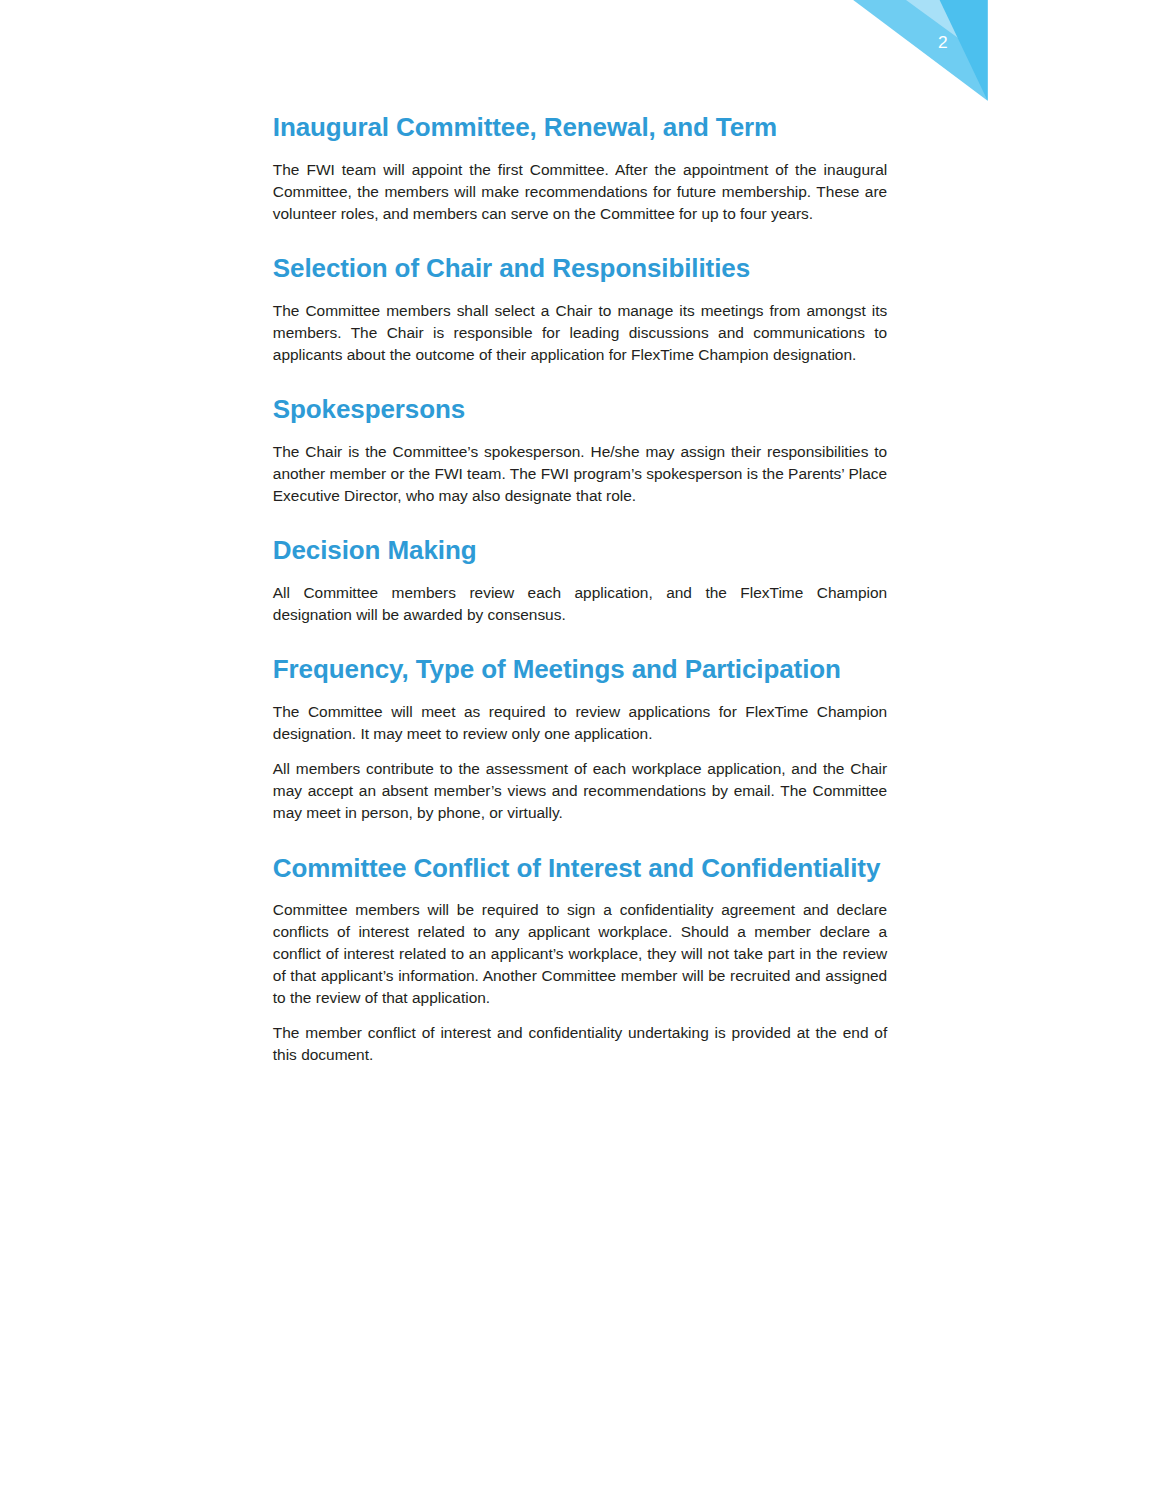2
Inaugural Committee, Renewal, and Term
The FWI team will appoint the first Committee. After the appointment of the inaugural Committee, the members will make recommendations for future membership. These are volunteer roles, and members can serve on the Committee for up to four years.
Selection of Chair and Responsibilities
The Committee members shall select a Chair to manage its meetings from amongst its members. The Chair is responsible for leading discussions and communications to applicants about the outcome of their application for FlexTime Champion designation.
Spokespersons
The Chair is the Committee’s spokesperson. He/she may assign their responsibilities to another member or the FWI team. The FWI program’s spokesperson is the Parents’ Place Executive Director, who may also designate that role.
Decision Making
All Committee members review each application, and the FlexTime Champion designation will be awarded by consensus.
Frequency, Type of Meetings and Participation
The Committee will meet as required to review applications for FlexTime Champion designation. It may meet to review only one application.
All members contribute to the assessment of each workplace application, and the Chair may accept an absent member’s views and recommendations by email. The Committee may meet in person, by phone, or virtually.
Committee Conflict of Interest and Confidentiality
Committee members will be required to sign a confidentiality agreement and declare conflicts of interest related to any applicant workplace. Should a member declare a conflict of interest related to an applicant’s workplace, they will not take part in the review of that applicant’s information. Another Committee member will be recruited and assigned to the review of that application.
The member conflict of interest and confidentiality undertaking is provided at the end of this document.